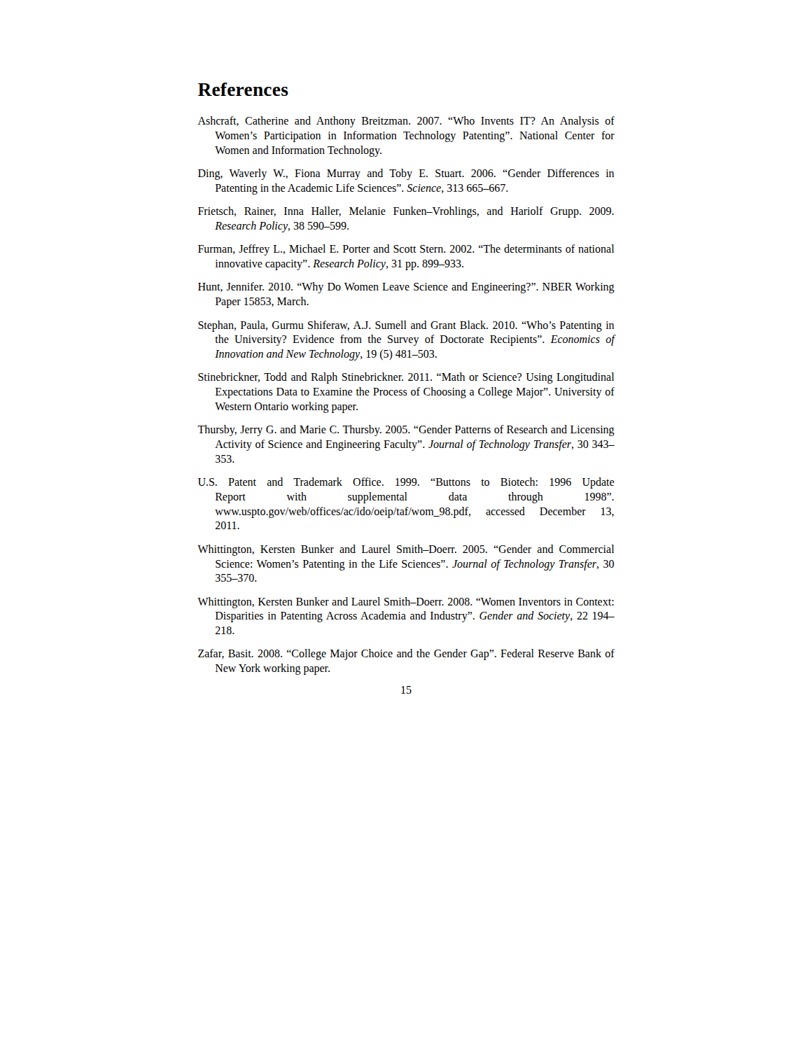References
Ashcraft, Catherine and Anthony Breitzman. 2007. “Who Invents IT? An Analysis of Women’s Participation in Information Technology Patenting”. National Center for Women and Information Technology.
Ding, Waverly W., Fiona Murray and Toby E. Stuart. 2006. “Gender Differences in Patenting in the Academic Life Sciences”. Science, 313 665–667.
Frietsch, Rainer, Inna Haller, Melanie Funken–Vrohlings, and Hariolf Grupp. 2009. Research Policy, 38 590–599.
Furman, Jeffrey L., Michael E. Porter and Scott Stern. 2002. “The determinants of national innovative capacity”. Research Policy, 31 pp. 899–933.
Hunt, Jennifer. 2010. “Why Do Women Leave Science and Engineering?”. NBER Working Paper 15853, March.
Stephan, Paula, Gurmu Shiferaw, A.J. Sumell and Grant Black. 2010. “Who’s Patenting in the University? Evidence from the Survey of Doctorate Recipients”. Economics of Innovation and New Technology, 19 (5) 481–503.
Stinebrickner, Todd and Ralph Stinebrickner. 2011. “Math or Science? Using Longitudinal Expectations Data to Examine the Process of Choosing a College Major”. University of Western Ontario working paper.
Thursby, Jerry G. and Marie C. Thursby. 2005. “Gender Patterns of Research and Licensing Activity of Science and Engineering Faculty”. Journal of Technology Transfer, 30 343–353.
U.S. Patent and Trademark Office. 1999. “Buttons to Biotech: 1996 Update Report with supplemental data through 1998”. www.uspto.gov/web/offices/ac/ido/oeip/taf/wom_98.pdf, accessed December 13, 2011.
Whittington, Kersten Bunker and Laurel Smith–Doerr. 2005. “Gender and Commercial Science: Women’s Patenting in the Life Sciences”. Journal of Technology Transfer, 30 355–370.
Whittington, Kersten Bunker and Laurel Smith–Doerr. 2008. “Women Inventors in Context: Disparities in Patenting Across Academia and Industry”. Gender and Society, 22 194–218.
Zafar, Basit. 2008. “College Major Choice and the Gender Gap”. Federal Reserve Bank of New York working paper.
15